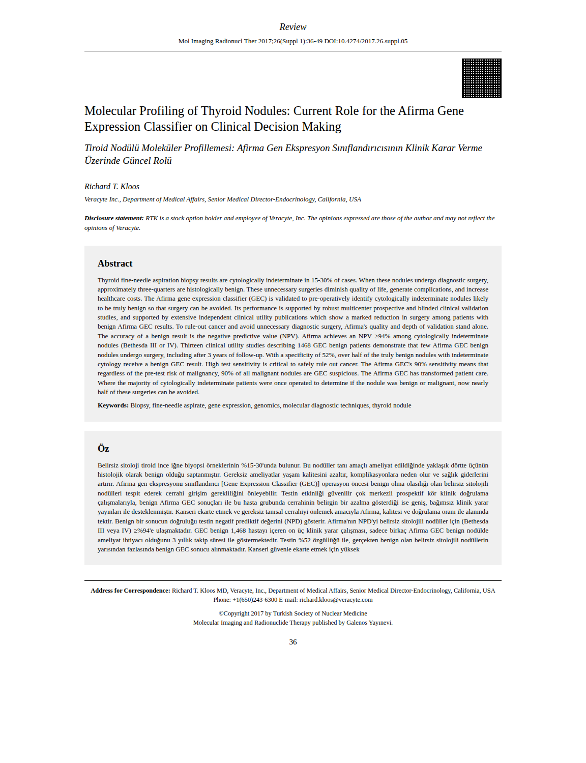Review
Mol Imaging Radionucl Ther 2017;26(Suppl 1):36-49 DOI:10.4274/2017.26.suppl.05
Molecular Profiling of Thyroid Nodules: Current Role for the Afirma Gene Expression Classifier on Clinical Decision Making
Tiroid Nodülü Moleküler Profillemesi: Afirma Gen Ekspresyon Sınıflandırıcısının Klinik Karar Verme Üzerinde Güncel Rolü
Richard T. Kloos
Veracyte Inc., Department of Medical Affairs, Senior Medical Director-Endocrinology, California, USA
Disclosure statement: RTK is a stock option holder and employee of Veracyte, Inc. The opinions expressed are those of the author and may not reflect the opinions of Veracyte.
Abstract
Thyroid fine-needle aspiration biopsy results are cytologically indeterminate in 15-30% of cases. When these nodules undergo diagnostic surgery, approximately three-quarters are histologically benign. These unnecessary surgeries diminish quality of life, generate complications, and increase healthcare costs. The Afirma gene expression classifier (GEC) is validated to pre-operatively identify cytologically indeterminate nodules likely to be truly benign so that surgery can be avoided. Its performance is supported by robust multicenter prospective and blinded clinical validation studies, and supported by extensive independent clinical utility publications which show a marked reduction in surgery among patients with benign Afirma GEC results. To rule-out cancer and avoid unnecessary diagnostic surgery, Afirma's quality and depth of validation stand alone. The accuracy of a benign result is the negative predictive value (NPV). Afirma achieves an NPV ≥94% among cytologically indeterminate nodules (Bethesda III or IV). Thirteen clinical utility studies describing 1468 GEC benign patients demonstrate that few Afirma GEC benign nodules undergo surgery, including after 3 years of follow-up. With a specificity of 52%, over half of the truly benign nodules with indeterminate cytology receive a benign GEC result. High test sensitivity is critical to safely rule out cancer. The Afirma GEC's 90% sensitivity means that regardless of the pre-test risk of malignancy, 90% of all malignant nodules are GEC suspicious. The Afirma GEC has transformed patient care. Where the majority of cytologically indeterminate patients were once operated to determine if the nodule was benign or malignant, now nearly half of these surgeries can be avoided.
Keywords: Biopsy, fine-needle aspirate, gene expression, genomics, molecular diagnostic techniques, thyroid nodule
Öz
Belirsiz sitoloji tiroid ince iğne biyopsi örneklerinin %15-30'unda bulunur. Bu nodüller tanı amaçlı ameliyat edildiğinde yaklaşık dörtte üçünün histolojik olarak benign olduğu saptanmıştır. Gereksiz ameliyatlar yaşam kalitesini azaltır, komplikasyonlara neden olur ve sağlık giderlerini artırır. Afirma gen ekspresyonu sınıflandırıcı [Gene Expression Classifier (GEC)] operasyon öncesi benign olma olasılığı olan belirsiz sitolojili nodülleri tespit ederek cerrahi girişim gerekliliğini önleyebilir. Testin etkinliği güvenilir çok merkezli prospektif kör klinik doğrulama çalışmalarıyla, benign Afirma GEC sonuçları ile bu hasta grubunda cerrahinin belirgin bir azalma gösterdiği ise geniş, bağımsız klinik yarar yayınları ile desteklenmiştir. Kanseri ekarte etmek ve gereksiz tanısal cerrahiyi önlemek amacıyla Afirma, kalitesi ve doğrulama oranı ile alanında tektir. Benign bir sonucun doğruluğu testin negatif prediktif değerini (NPD) gösterir. Afirma'nın NPD'yi belirsiz sitolojili nodüller için (Bethesda III veya IV) ≥%94'e ulaşmaktadır. GEC benign 1,468 hastayı içeren on üç klinik yarar çalışması, sadece birkaç Afirma GEC benign nodülde ameliyat ihtiyacı olduğunu 3 yıllık takip süresi ile göstermektedir. Testin %52 özgüllüğü ile, gerçekten benign olan belirsiz sitolojili nodüllerin yarısından fazlasında benign GEC sonucu alınmaktadır. Kanseri güvenle ekarte etmek için yüksek
Address for Correspondence: Richard T. Kloos MD, Veracyte, Inc., Department of Medical Affairs, Senior Medical Director-Endocrinology, California, USA
Phone: +1(650)243-6300 E-mail: richard.kloos@veracyte.com
©Copyright 2017 by Turkish Society of Nuclear Medicine
Molecular Imaging and Radionuclide Therapy published by Galenos Yayınevi.
36